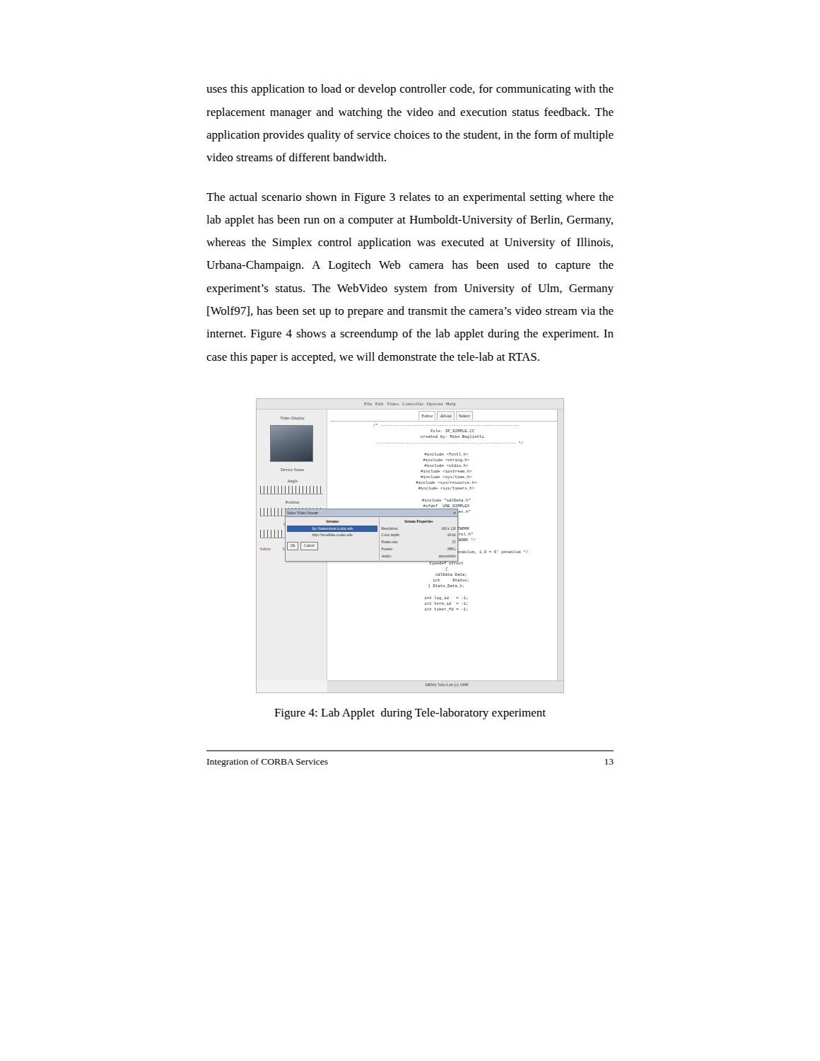uses this application to load or develop controller code, for communicating with the replacement manager and watching the video and execution status feedback. The application provides quality of service choices to the student, in the form of multiple video streams of different bandwidth.
The actual scenario shown in Figure 3 relates to an experimental setting where the lab applet has been run on a computer at Humboldt-University of Berlin, Germany, whereas the Simplex control application was executed at University of Illinois, Urbana-Champaign. A Logitech Web camera has been used to capture the experiment’s status. The WebVideo system from University of Ulm, Germany [Wolf97], has been set up to prepare and transmit the camera’s video stream via the internet. Figure 4 shows a screendump of the lab applet during the experiment. In case this paper is accepted, we will demonstrate the tele-lab at RTAS.
File Edit Video Controller Options Help
Video Display
Device Status
Angle
Position
Command
Safety Simplex Complex
Editor About Stderr
/* --------------------------------------------------------- File: IP_SIMPLE.CC created by: Mike Baglietti --------------------------------------------------------- */ #include <fcntl.h> #include <string.h> #include <stdio.h> #include <iostream.h> #include <sys/time.h> #include <sys/resource.h> #include <sys/timers.h> #include "sdlData.h" #ifdef USE_SIMPLEX #include "simplex.h" #endif #ifdef USE_NETWORK #include "IPControl.h" #endif /* USE_NETWORK */ #define PEND_LENGTH .5 /* .5 = 3' pendulum, 1.0 = 6' pendulum */ typedef struct { sdlData Data; int Status; } State_Data_t; int log_id = -1; int term_id = -1; int timer_fd = -1;
DRWy Tele-Lab (c) 1998
Select Video Stream✕
Streams
ftp://kameraleon.is.uiuc.edu
http://broadline.cs.uiuc.edu
Ok Cancel
Stream Properties
Resolution: 160 x 120
Color depth: 24 bit
Frame rate: 25
Format: JPEG
Audio: unavailable
Figure 4: Lab Applet during Tele-laboratory experiment
Integration of CORBA Services 13